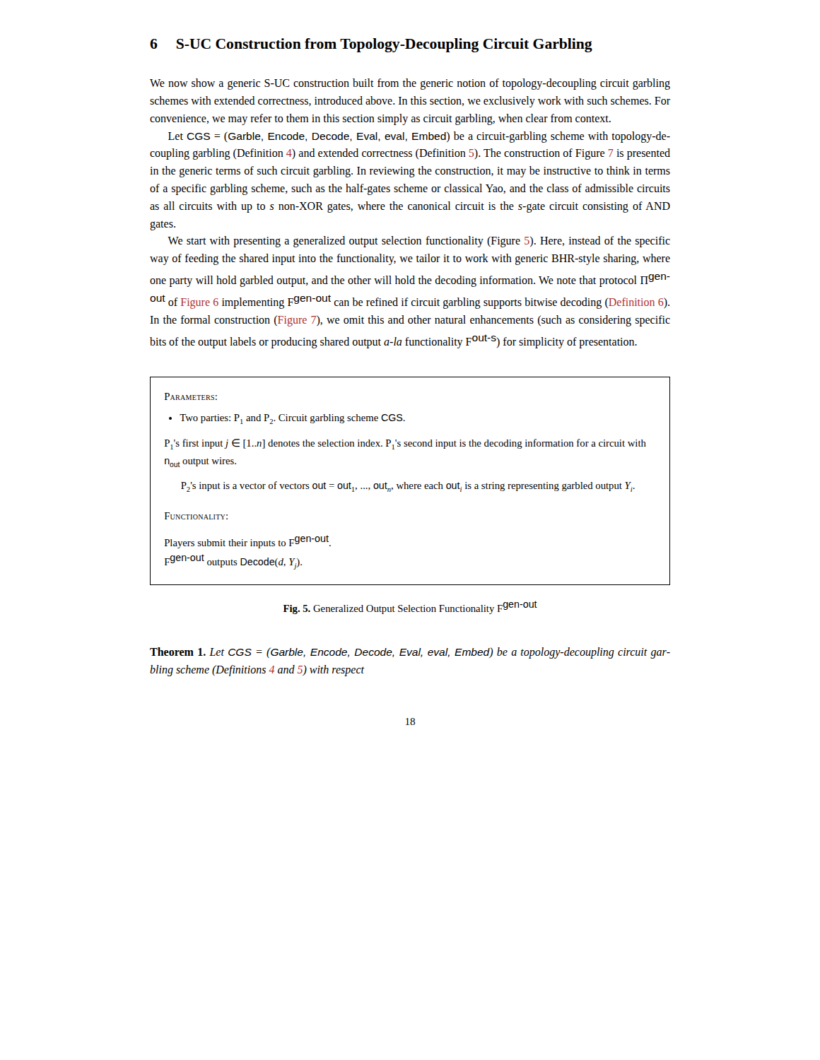6 S-UC Construction from Topology-Decoupling Circuit Garbling
We now show a generic S-UC construction built from the generic notion of topology-decoupling circuit garbling schemes with extended correctness, introduced above. In this section, we exclusively work with such schemes. For convenience, we may refer to them in this section simply as circuit garbling, when clear from context.
Let CGS = (Garble, Encode, Decode, Eval, eval, Embed) be a circuit-garbling scheme with topology-decoupling garbling (Definition 4) and extended correctness (Definition 5). The construction of Figure 7 is presented in the generic terms of such circuit garbling. In reviewing the construction, it may be instructive to think in terms of a specific garbling scheme, such as the half-gates scheme or classical Yao, and the class of admissible circuits as all circuits with up to s non-XOR gates, where the canonical circuit is the s-gate circuit consisting of AND gates.
We start with presenting a generalized output selection functionality (Figure 5). Here, instead of the specific way of feeding the shared input into the functionality, we tailor it to work with generic BHR-style sharing, where one party will hold garbled output, and the other will hold the decoding information. We note that protocol Πgen-out of Figure 6 implementing Fgen-out can be refined if circuit garbling supports bitwise decoding (Definition 6). In the formal construction (Figure 7), we omit this and other natural enhancements (such as considering specific bits of the output labels or producing shared output a-la functionality Fout-s) for simplicity of presentation.
Parameters:
Two parties: P1 and P2. Circuit garbling scheme CGS.
P1's first input j ∈ [1..n] denotes the selection index. P1's second input is the decoding information for a circuit with nout output wires.
P2's input is a vector of vectors out = out1, ..., outn, where each outi is a string representing garbled output Yi.
Functionality:
Players submit their inputs to Fgen-out.
Fgen-out outputs Decode(d, Yj).
Fig. 5. Generalized Output Selection Functionality Fgen-out
Theorem 1. Let CGS = (Garble, Encode, Decode, Eval, eval, Embed) be a topology-decoupling circuit garbling scheme (Definitions 4 and 5) with respect
18